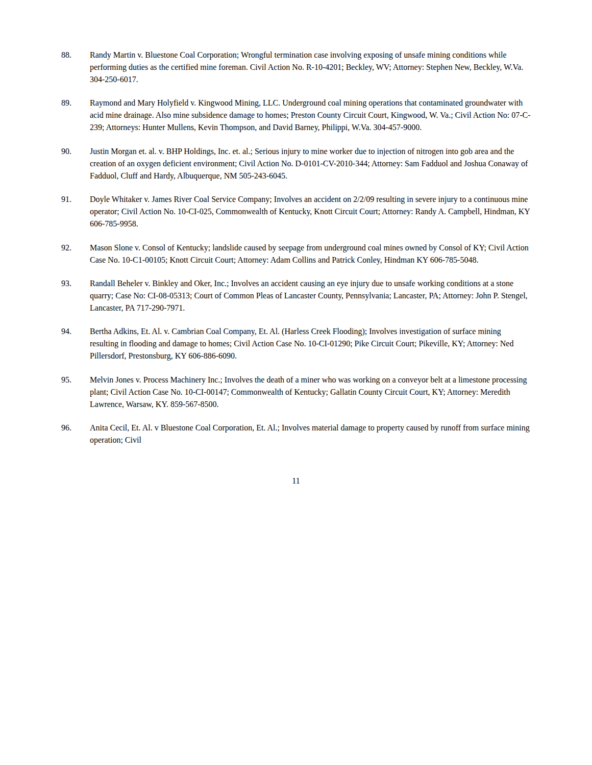88. Randy Martin v. Bluestone Coal Corporation; Wrongful termination case involving exposing of unsafe mining conditions while performing duties as the certified mine foreman. Civil Action No. R-10-4201; Beckley, WV; Attorney: Stephen New, Beckley, W.Va. 304-250-6017.
89. Raymond and Mary Holyfield v. Kingwood Mining, LLC. Underground coal mining operations that contaminated groundwater with acid mine drainage. Also mine subsidence damage to homes; Preston County Circuit Court, Kingwood, W. Va.; Civil Action No: 07-C-239; Attorneys: Hunter Mullens, Kevin Thompson, and David Barney, Philippi, W.Va. 304-457-9000.
90. Justin Morgan et. al. v. BHP Holdings, Inc. et. al.; Serious injury to mine worker due to injection of nitrogen into gob area and the creation of an oxygen deficient environment; Civil Action No. D-0101-CV-2010-344; Attorney: Sam Fadduol and Joshua Conaway of Fadduol, Cluff and Hardy, Albuquerque, NM 505-243-6045.
91. Doyle Whitaker v. James River Coal Service Company; Involves an accident on 2/2/09 resulting in severe injury to a continuous mine operator; Civil Action No. 10-CI-025, Commonwealth of Kentucky, Knott Circuit Court; Attorney: Randy A. Campbell, Hindman, KY 606-785-9958.
92. Mason Slone v. Consol of Kentucky; landslide caused by seepage from underground coal mines owned by Consol of KY; Civil Action Case No. 10-C1-00105; Knott Circuit Court; Attorney: Adam Collins and Patrick Conley, Hindman KY 606-785-5048.
93. Randall Beheler v. Binkley and Oker, Inc.; Involves an accident causing an eye injury due to unsafe working conditions at a stone quarry; Case No: CI-08-05313; Court of Common Pleas of Lancaster County, Pennsylvania; Lancaster, PA; Attorney: John P. Stengel, Lancaster, PA 717-290-7971.
94. Bertha Adkins, Et. Al. v. Cambrian Coal Company, Et. Al. (Harless Creek Flooding); Involves investigation of surface mining resulting in flooding and damage to homes; Civil Action Case No. 10-CI-01290; Pike Circuit Court; Pikeville, KY; Attorney: Ned Pillersdorf, Prestonsburg, KY 606-886-6090.
95. Melvin Jones v. Process Machinery Inc.; Involves the death of a miner who was working on a conveyor belt at a limestone processing plant; Civil Action Case No. 10-CI-00147; Commonwealth of Kentucky; Gallatin County Circuit Court, KY; Attorney: Meredith Lawrence, Warsaw, KY. 859-567-8500.
96. Anita Cecil, Et. Al. v Bluestone Coal Corporation, Et. Al.; Involves material damage to property caused by runoff from surface mining operation; Civil
11